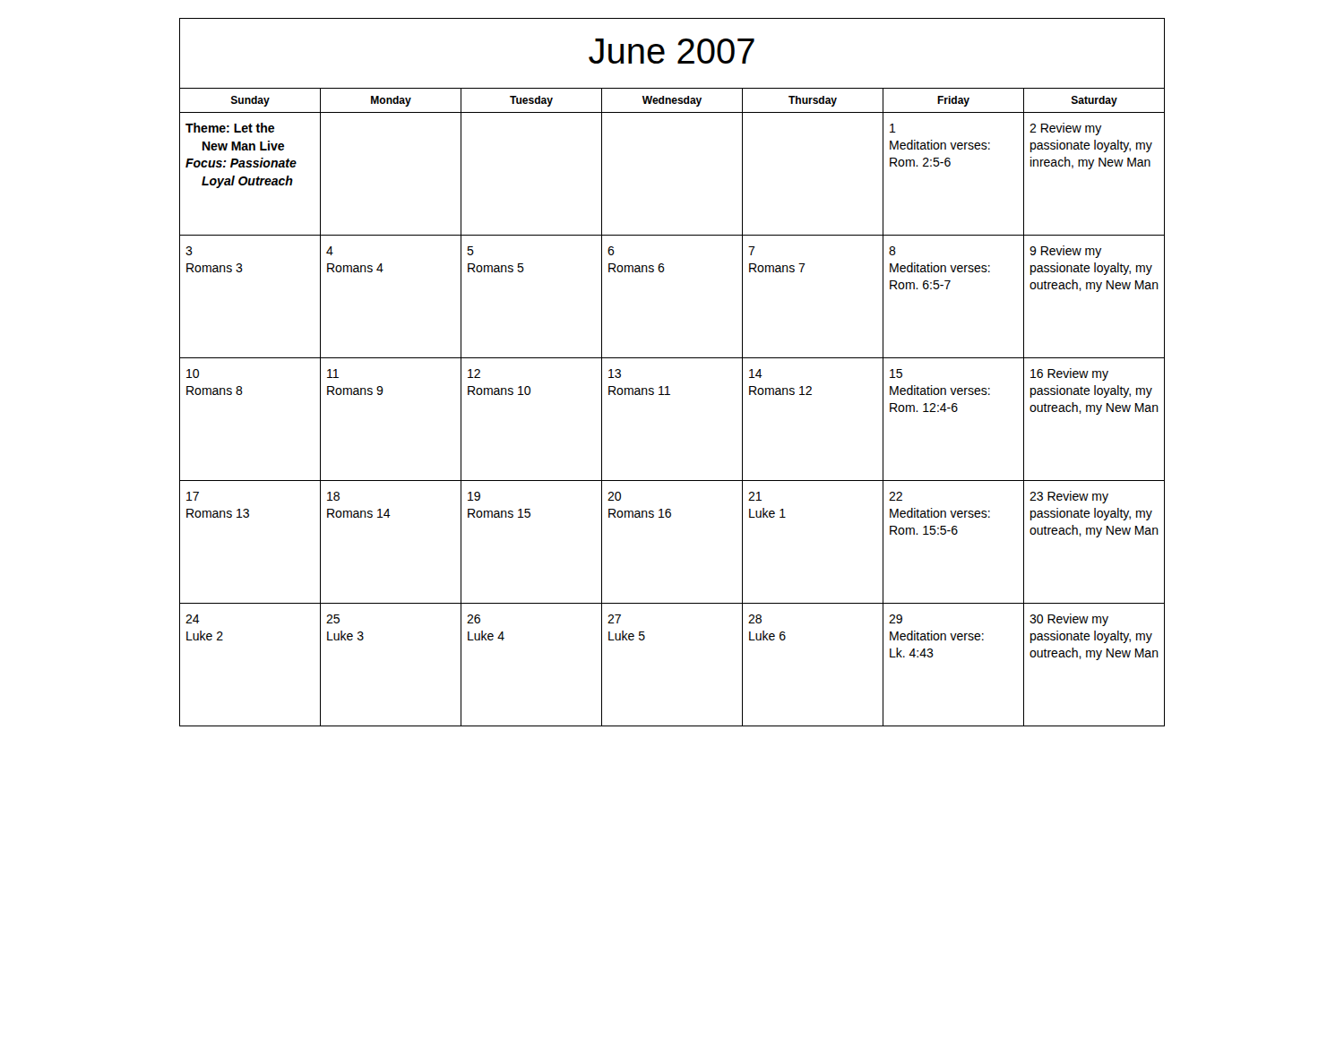June 2007
| Sunday | Monday | Tuesday | Wednesday | Thursday | Friday | Saturday |
| --- | --- | --- | --- | --- | --- | --- |
| Theme: Let the New Man Live Focus: Passionate Loyal Outreach | | | | | 1 Meditation verses: Rom. 2:5-6 | 2 Review my passionate loyalty, my inreach, my New Man |
| 3 Romans 3 | 4 Romans 4 | 5 Romans 5 | 6 Romans 6 | 7 Romans 7 | 8 Meditation verses: Rom. 6:5-7 | 9 Review my passionate loyalty, my outreach, my New Man |
| 10 Romans 8 | 11 Romans 9 | 12 Romans 10 | 13 Romans 11 | 14 Romans 12 | 15 Meditation verses: Rom. 12:4-6 | 16 Review my passionate loyalty, my outreach, my New Man |
| 17 Romans 13 | 18 Romans 14 | 19 Romans 15 | 20 Romans 16 | 21 Luke 1 | 22 Meditation verses: Rom. 15:5-6 | 23 Review my passionate loyalty, my outreach, my New Man |
| 24 Luke 2 | 25 Luke 3 | 26 Luke 4 | 27 Luke 5 | 28 Luke 6 | 29 Meditation verse: Lk. 4:43 | 30 Review my passionate loyalty, my outreach, my New Man |